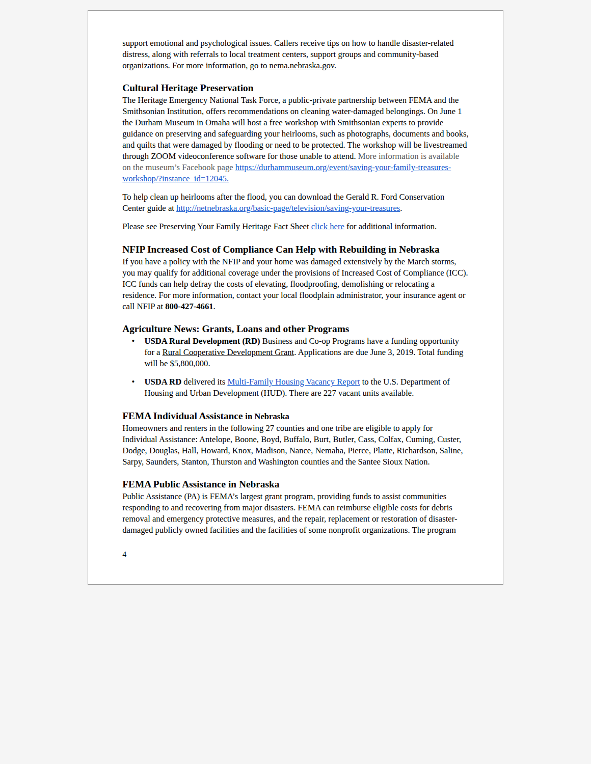support emotional and psychological issues. Callers receive tips on how to handle disaster-related distress, along with referrals to local treatment centers, support groups and community-based organizations. For more information, go to nema.nebraska.gov.
Cultural Heritage Preservation
The Heritage Emergency National Task Force, a public-private partnership between FEMA and the Smithsonian Institution, offers recommendations on cleaning water-damaged belongings. On June 1 the Durham Museum in Omaha will host a free workshop with Smithsonian experts to provide guidance on preserving and safeguarding your heirlooms, such as photographs, documents and books, and quilts that were damaged by flooding or need to be protected. The workshop will be livestreamed through ZOOM videoconference software for those unable to attend. More information is available on the museum’s Facebook page https://durhammuseum.org/event/saving-your-family-treasures-workshop/?instance_id=12045.
To help clean up heirlooms after the flood, you can download the Gerald R. Ford Conservation Center guide at http://netnebraska.org/basic-page/television/saving-your-treasures.
Please see Preserving Your Family Heritage Fact Sheet click here for additional information.
NFIP Increased Cost of Compliance Can Help with Rebuilding in Nebraska
If you have a policy with the NFIP and your home was damaged extensively by the March storms, you may qualify for additional coverage under the provisions of Increased Cost of Compliance (ICC). ICC funds can help defray the costs of elevating, floodproofing, demolishing or relocating a residence. For more information, contact your local floodplain administrator, your insurance agent or call NFIP at 800-427-4661.
Agriculture News: Grants, Loans and other Programs
USDA Rural Development (RD) Business and Co-op Programs have a funding opportunity for a Rural Cooperative Development Grant. Applications are due June 3, 2019. Total funding will be $5,800,000.
USDA RD delivered its Multi-Family Housing Vacancy Report to the U.S. Department of Housing and Urban Development (HUD). There are 227 vacant units available.
FEMA Individual Assistance in Nebraska
Homeowners and renters in the following 27 counties and one tribe are eligible to apply for Individual Assistance: Antelope, Boone, Boyd, Buffalo, Burt, Butler, Cass, Colfax, Cuming, Custer, Dodge, Douglas, Hall, Howard, Knox, Madison, Nance, Nemaha, Pierce, Platte, Richardson, Saline, Sarpy, Saunders, Stanton, Thurston and Washington counties and the Santee Sioux Nation.
FEMA Public Assistance in Nebraska
Public Assistance (PA) is FEMA’s largest grant program, providing funds to assist communities responding to and recovering from major disasters. FEMA can reimburse eligible costs for debris removal and emergency protective measures, and the repair, replacement or restoration of disaster-damaged publicly owned facilities and the facilities of some nonprofit organizations. The program
4